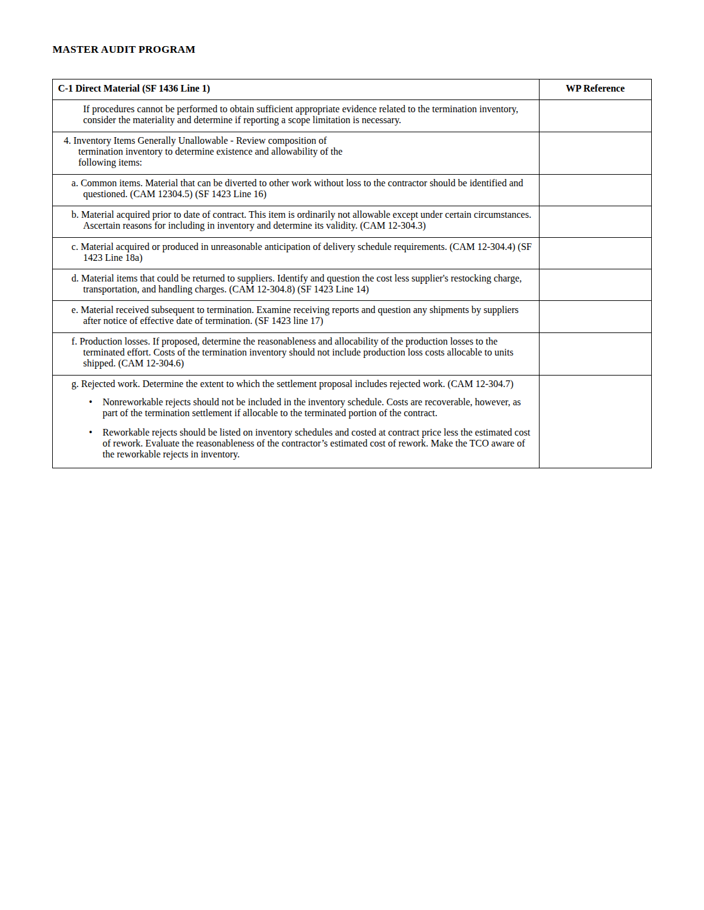MASTER AUDIT PROGRAM
| C-1 Direct Material (SF 1436 Line 1) | WP Reference |
| --- | --- |
| If procedures cannot be performed to obtain sufficient appropriate evidence related to the termination inventory, consider the materiality and determine if reporting a scope limitation is necessary. | |
| 4. Inventory Items Generally Unallowable - Review composition of termination inventory to determine existence and allowability of the following items: | |
| a. Common items. Material that can be diverted to other work without loss to the contractor should be identified and questioned. (CAM 12304.5) (SF 1423 Line 16) | |
| b. Material acquired prior to date of contract. This item is ordinarily not allowable except under certain circumstances. Ascertain reasons for including in inventory and determine its validity. (CAM 12-304.3) | |
| c. Material acquired or produced in unreasonable anticipation of delivery schedule requirements. (CAM 12-304.4) (SF 1423 Line 18a) | |
| d. Material items that could be returned to suppliers. Identify and question the cost less supplier's restocking charge, transportation, and handling charges. (CAM 12-304.8) (SF 1423 Line 14) | |
| e. Material received subsequent to termination. Examine receiving reports and question any shipments by suppliers after notice of effective date of termination. (SF 1423 line 17) | |
| f. Production losses. If proposed, determine the reasonableness and allocability of the production losses to the terminated effort. Costs of the termination inventory should not include production loss costs allocable to units shipped. (CAM 12-304.6) | |
| g. Rejected work. Determine the extent to which the settlement proposal includes rejected work. (CAM 12-304.7) Nonreworkable rejects should not be included in the inventory schedule. Costs are recoverable, however, as part of the termination settlement if allocable to the terminated portion of the contract. Reworkable rejects should be listed on inventory schedules and costed at contract price less the estimated cost of rework. Evaluate the reasonableness of the contractor’s estimated cost of rework. Make the TCO aware of the reworkable rejects in inventory. | |